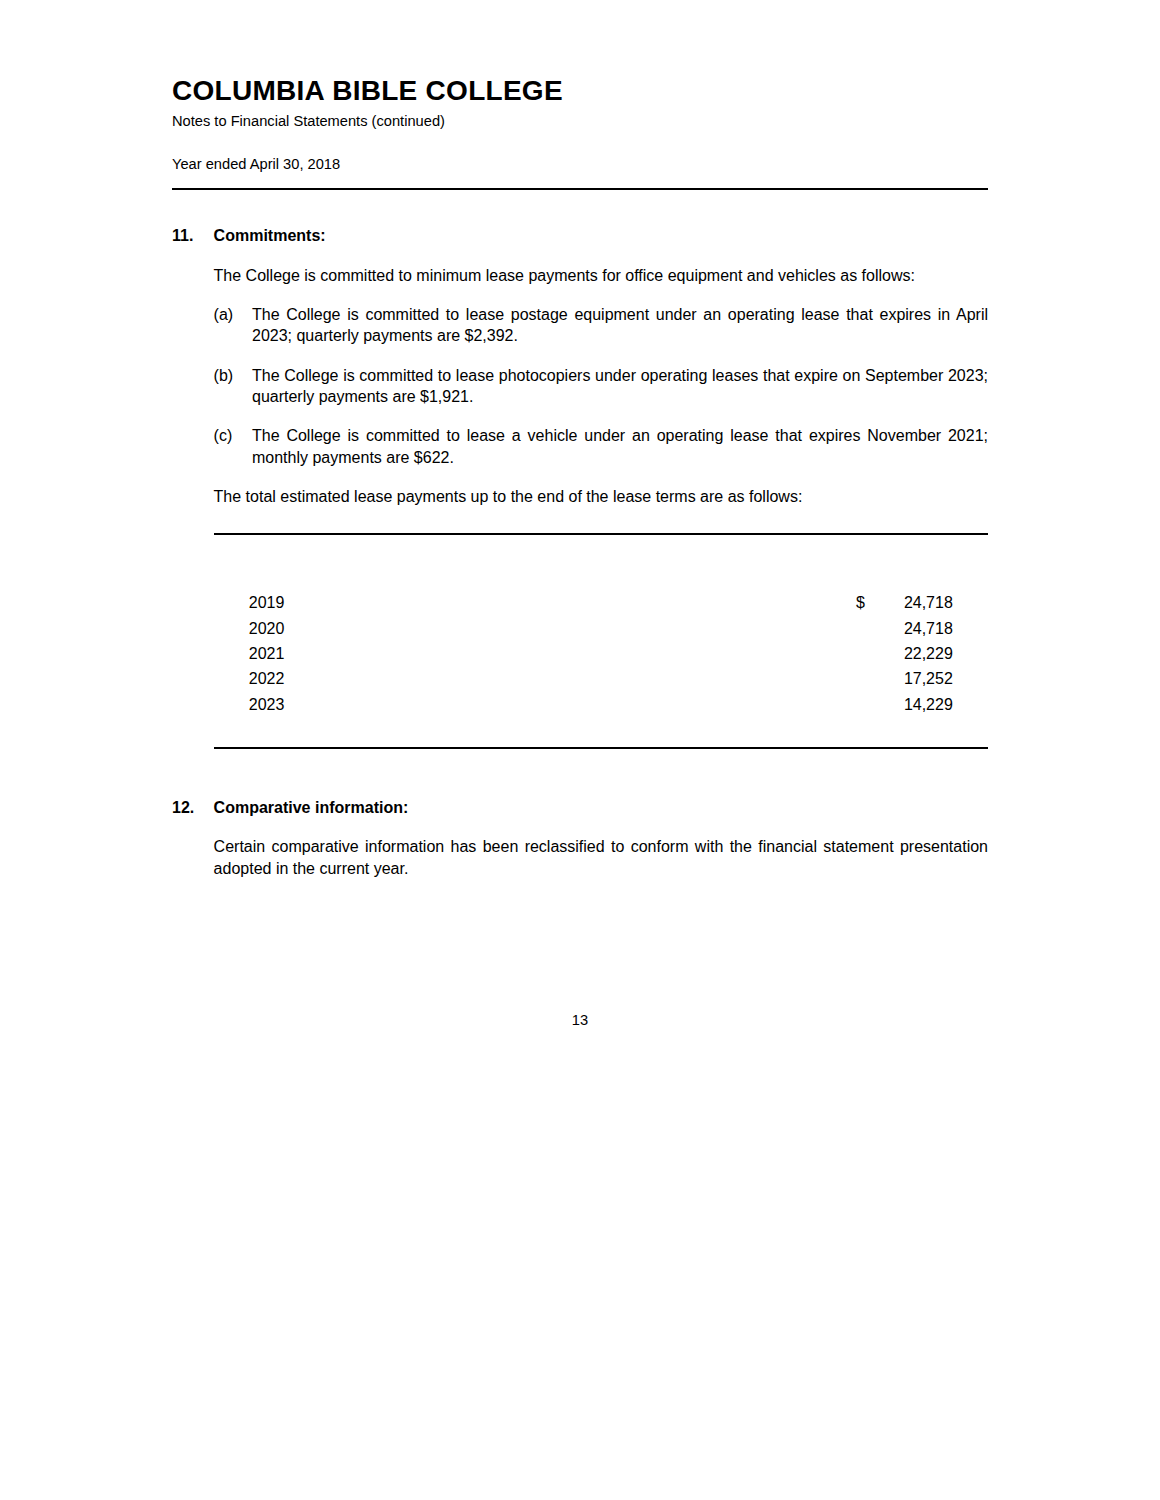COLUMBIA BIBLE COLLEGE
Notes to Financial Statements (continued)
Year ended April 30, 2018
11. Commitments:
The College is committed to minimum lease payments for office equipment and vehicles as follows:
(a) The College is committed to lease postage equipment under an operating lease that expires in April 2023; quarterly payments are $2,392.
(b) The College is committed to lease photocopiers under operating leases that expire on September 2023; quarterly payments are $1,921.
(c) The College is committed to lease a vehicle under an operating lease that expires November 2021; monthly payments are $622.
The total estimated lease payments up to the end of the lease terms are as follows:
| 2019 | $ | 24,718 |
| 2020 | | 24,718 |
| 2021 | | 22,229 |
| 2022 | | 17,252 |
| 2023 | | 14,229 |
12. Comparative information:
Certain comparative information has been reclassified to conform with the financial statement presentation adopted in the current year.
13